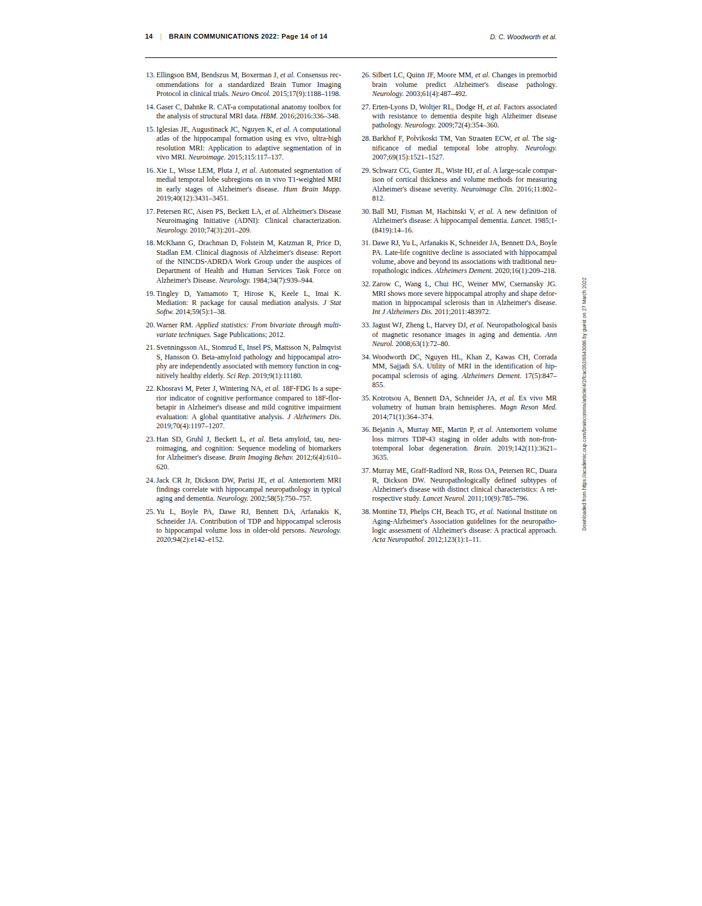14 | BRAIN COMMUNICATIONS 2022: Page 14 of 14
D. C. Woodworth et al.
13 Ellingson BM, Bendszus M, Boxerman J, et al. Consensus recommendations for a standardized Brain Tumor Imaging Protocol in clinical trials. Neuro Oncol. 2015;17(9):1188–1198.
14 Gaser C, Dahnke R. CAT-a computational anatomy toolbox for the analysis of structural MRI data. HBM. 2016;2016:336–348.
15 Iglesias JE, Augustinack JC, Nguyen K, et al. A computational atlas of the hippocampal formation using ex vivo, ultra-high resolution MRI: Application to adaptive segmentation of in vivo MRI. Neuroimage. 2015;115:117–137.
16 Xie L, Wisse LEM, Pluta J, et al. Automated segmentation of medial temporal lobe subregions on in vivo T1-weighted MRI in early stages of Alzheimer's disease. Hum Brain Mapp. 2019;40(12):3431–3451.
17 Petersen RC, Aisen PS, Beckett LA, et al. Alzheimer's Disease Neuroimaging Initiative (ADNI): Clinical characterization. Neurology. 2010;74(3):201–209.
18 McKhann G, Drachman D, Folstein M, Katzman R, Price D, Stadlan EM. Clinical diagnosis of Alzheimer's disease: Report of the NINCDS-ADRDA Work Group under the auspices of Department of Health and Human Services Task Force on Alzheimer's Disease. Neurology. 1984;34(7):939–944.
19 Tingley D, Yamamoto T, Hirose K, Keele L, Imai K. Mediation: R package for causal mediation analysis. J Stat Softw. 2014;59(5):1–38.
20 Warner RM. Applied statistics: From bivariate through multivariate techniques. Sage Publications; 2012.
21 Svenningsson AL, Stomrud E, Insel PS, Mattsson N, Palmqvist S, Hansson O. Beta-amyloid pathology and hippocampal atrophy are independently associated with memory function in cognitively healthy elderly. Sci Rep. 2019;9(1):11180.
22 Khosravi M, Peter J, Wintering NA, et al. 18F-FDG Is a superior indicator of cognitive performance compared to 18F-florbetapir in Alzheimer's disease and mild cognitive impairment evaluation: A global quantitative analysis. J Alzheimers Dis. 2019;70(4):1197–1207.
23 Han SD, Gruhl J, Beckett L, et al. Beta amyloid, tau, neuroimaging, and cognition: Sequence modeling of biomarkers for Alzheimer's disease. Brain Imaging Behav. 2012;6(4):610–620.
24 Jack CR Jr, Dickson DW, Parisi JE, et al. Antemortem MRI findings correlate with hippocampal neuropathology in typical aging and dementia. Neurology. 2002;58(5):750–757.
25 Yu L, Boyle PA, Dawe RJ, Bennett DA, Arfanakis K, Schneider JA. Contribution of TDP and hippocampal sclerosis to hippocampal volume loss in older-old persons. Neurology. 2020;94(2):e142–e152.
26 Silbert LC, Quinn JF, Moore MM, et al. Changes in premorbid brain volume predict Alzheimer's disease pathology. Neurology. 2003;61(4):487–492.
27 Erten-Lyons D, Woltjer RL, Dodge H, et al. Factors associated with resistance to dementia despite high Alzheimer disease pathology. Neurology. 2009;72(4):354–360.
28 Barkhof F, Polvikoski TM, Van Straaten ECW, et al. The significance of medial temporal lobe atrophy. Neurology. 2007;69(15):1521–1527.
29 Schwarz CG, Gunter JL, Wiste HJ, et al. A large-scale comparison of cortical thickness and volume methods for measuring Alzheimer's disease severity. Neuroimage Clin. 2016;11:802–812.
30 Ball MJ, Fisman M, Hachinski V, et al. A new definition of Alzheimer's disease: A hippocampal dementia. Lancet. 1985;1-(8419):14–16.
31 Dawe RJ, Yu L, Arfanakis K, Schneider JA, Bennett DA, Boyle PA. Late-life cognitive decline is associated with hippocampal volume, above and beyond its associations with traditional neuropathologic indices. Alzheimers Dement. 2020;16(1):209–218.
32 Zarow C, Wang L, Chui HC, Weiner MW, Csernansky JG. MRI shows more severe hippocampal atrophy and shape deformation in hippocampal sclerosis than in Alzheimer's disease. Int J Alzheimers Dis. 2011;2011:483972.
33 Jagust WJ, Zheng L, Harvey DJ, et al. Neuropathological basis of magnetic resonance images in aging and dementia. Ann Neurol. 2008;63(1):72–80.
34 Woodworth DC, Nguyen HL, Khan Z, Kawas CH, Corrada MM, Sajjadi SA. Utility of MRI in the identification of hippocampal sclerosis of aging. Alzheimers Dement. 17(5):847–855.
35 Kotrotsou A, Bennett DA, Schneider JA, et al. Ex vivo MR volumetry of human brain hemispheres. Magn Reson Med. 2014;71(1):364–374.
36 Bejanin A, Murray ME, Martin P, et al. Antemortem volume loss mirrors TDP-43 staging in older adults with non-frontotemporal lobar degeneration. Brain. 2019;142(11):3621–3635.
37 Murray ME, Graff-Radford NR, Ross OA, Petersen RC, Duara R, Dickson DW. Neuropathologically defined subtypes of Alzheimer's disease with distinct clinical characteristics: A retrospective study. Lancet Neurol. 2011;10(9):785–796.
38 Montine TJ, Phelps CH, Beach TG, et al. National Institute on Aging-Alzheimer's Association guidelines for the neuropathologic assessment of Alzheimer's disease: A practical approach. Acta Neuropathol. 2012;123(1):1–11.
Downloaded from https://academic.oup.com/braincomms/article/4/2/fcac052/6543086 by guest on 27 March 2022